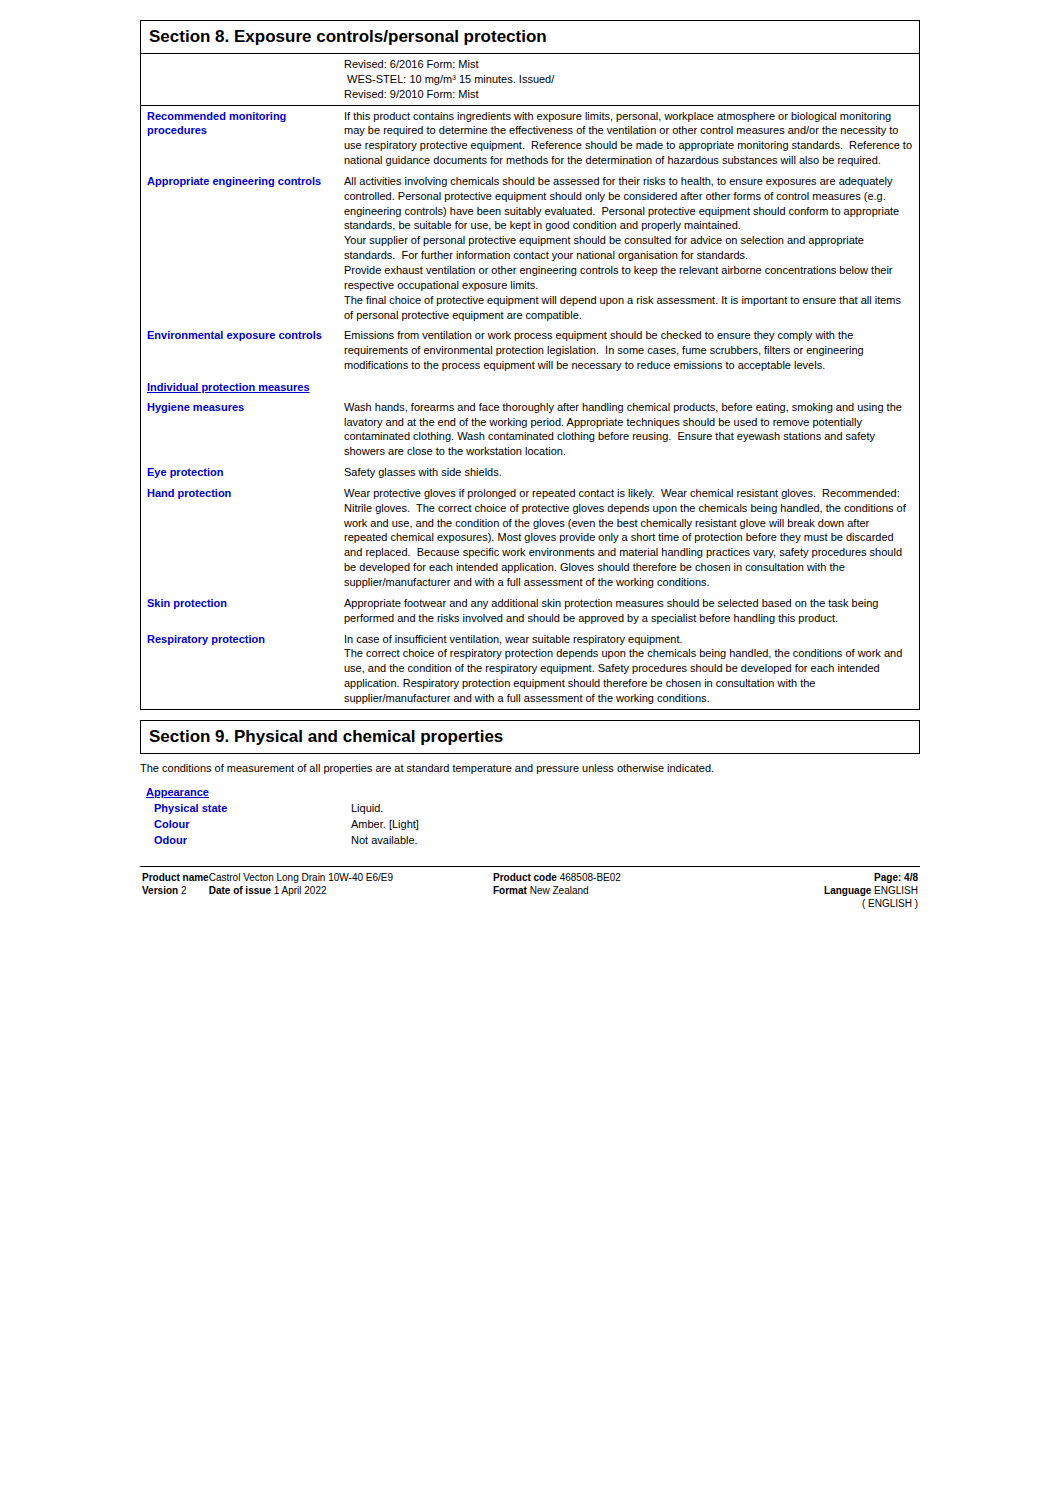Section 8. Exposure controls/personal protection
| | Revised: 6/2016 Form: Mist WES-STEL: 10 mg/m³ 15 minutes. Issued/ Revised: 9/2010 Form: Mist |
| Recommended monitoring procedures | If this product contains ingredients with exposure limits, personal, workplace atmosphere or biological monitoring may be required to determine the effectiveness of the ventilation or other control measures and/or the necessity to use respiratory protective equipment. Reference should be made to appropriate monitoring standards. Reference to national guidance documents for methods for the determination of hazardous substances will also be required. |
| Appropriate engineering controls | All activities involving chemicals should be assessed for their risks to health, to ensure exposures are adequately controlled. Personal protective equipment should only be considered after other forms of control measures (e.g. engineering controls) have been suitably evaluated. Personal protective equipment should conform to appropriate standards, be suitable for use, be kept in good condition and properly maintained. Your supplier of personal protective equipment should be consulted for advice on selection and appropriate standards. For further information contact your national organisation for standards. Provide exhaust ventilation or other engineering controls to keep the relevant airborne concentrations below their respective occupational exposure limits. The final choice of protective equipment will depend upon a risk assessment. It is important to ensure that all items of personal protective equipment are compatible. |
| Environmental exposure controls | Emissions from ventilation or work process equipment should be checked to ensure they comply with the requirements of environmental protection legislation. In some cases, fume scrubbers, filters or engineering modifications to the process equipment will be necessary to reduce emissions to acceptable levels. |
| Individual protection measures |
| Hygiene measures | Wash hands, forearms and face thoroughly after handling chemical products, before eating, smoking and using the lavatory and at the end of the working period. Appropriate techniques should be used to remove potentially contaminated clothing. Wash contaminated clothing before reusing. Ensure that eyewash stations and safety showers are close to the workstation location. |
| Eye protection | Safety glasses with side shields. |
| Hand protection | Wear protective gloves if prolonged or repeated contact is likely. Wear chemical resistant gloves. Recommended: Nitrile gloves. The correct choice of protective gloves depends upon the chemicals being handled, the conditions of work and use, and the condition of the gloves (even the best chemically resistant glove will break down after repeated chemical exposures). Most gloves provide only a short time of protection before they must be discarded and replaced. Because specific work environments and material handling practices vary, safety procedures should be developed for each intended application. Gloves should therefore be chosen in consultation with the supplier/manufacturer and with a full assessment of the working conditions. |
| Skin protection | Appropriate footwear and any additional skin protection measures should be selected based on the task being performed and the risks involved and should be approved by a specialist before handling this product. |
| Respiratory protection | In case of insufficient ventilation, wear suitable respiratory equipment. The correct choice of respiratory protection depends upon the chemicals being handled, the conditions of work and use, and the condition of the respiratory equipment. Safety procedures should be developed for each intended application. Respiratory protection equipment should therefore be chosen in consultation with the supplier/manufacturer and with a full assessment of the working conditions. |
Section 9. Physical and chemical properties
The conditions of measurement of all properties are at standard temperature and pressure unless otherwise indicated.
| Appearance |
| Physical state | Liquid. |
| Colour | Amber. [Light] |
| Odour | Not available. |
| Product name Castrol Vecton Long Drain 10W-40 E6/E9 | Product code 468508-BE02 | Page: 4/8 |
| Version 2 Date of issue 1 April 2022 | Format New Zealand | Language ENGLISH |
| | | ( ENGLISH ) |